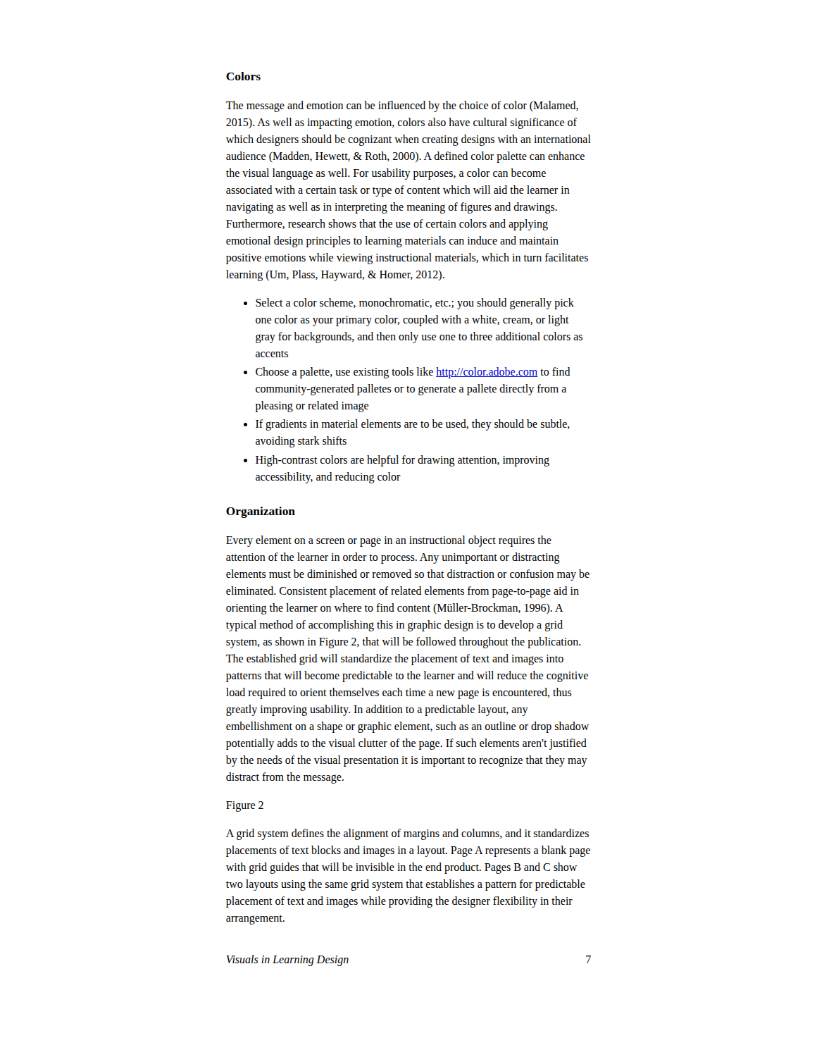Colors
The message and emotion can be influenced by the choice of color (Malamed, 2015). As well as impacting emotion, colors also have cultural significance of which designers should be cognizant when creating designs with an international audience (Madden, Hewett, & Roth, 2000). A defined color palette can enhance the visual language as well. For usability purposes, a color can become associated with a certain task or type of content which will aid the learner in navigating as well as in interpreting the meaning of figures and drawings. Furthermore, research shows that the use of certain colors and applying emotional design principles to learning materials can induce and maintain positive emotions while viewing instructional materials, which in turn facilitates learning (Um, Plass, Hayward, & Homer, 2012).
Select a color scheme, monochromatic, etc.; you should generally pick one color as your primary color, coupled with a white, cream, or light gray for backgrounds, and then only use one to three additional colors as accents
Choose a palette, use existing tools like http://color.adobe.com to find community-generated palletes or to generate a pallete directly from a pleasing or related image
If gradients in material elements are to be used, they should be subtle, avoiding stark shifts
High-contrast colors are helpful for drawing attention, improving accessibility, and reducing color
Organization
Every element on a screen or page in an instructional object requires the attention of the learner in order to process. Any unimportant or distracting elements must be diminished or removed so that distraction or confusion may be eliminated. Consistent placement of related elements from page-to-page aid in orienting the learner on where to find content (Müller-Brockman, 1996). A typical method of accomplishing this in graphic design is to develop a grid system, as shown in Figure 2, that will be followed throughout the publication. The established grid will standardize the placement of text and images into patterns that will become predictable to the learner and will reduce the cognitive load required to orient themselves each time a new page is encountered, thus greatly improving usability. In addition to a predictable layout, any embellishment on a shape or graphic element, such as an outline or drop shadow potentially adds to the visual clutter of the page. If such elements aren't justified by the needs of the visual presentation it is important to recognize that they may distract from the message.
Figure 2
A grid system defines the alignment of margins and columns, and it standardizes placements of text blocks and images in a layout. Page A represents a blank page with grid guides that will be invisible in the end product. Pages B and C show two layouts using the same grid system that establishes a pattern for predictable placement of text and images while providing the designer flexibility in their arrangement.
Visuals in Learning Design 7